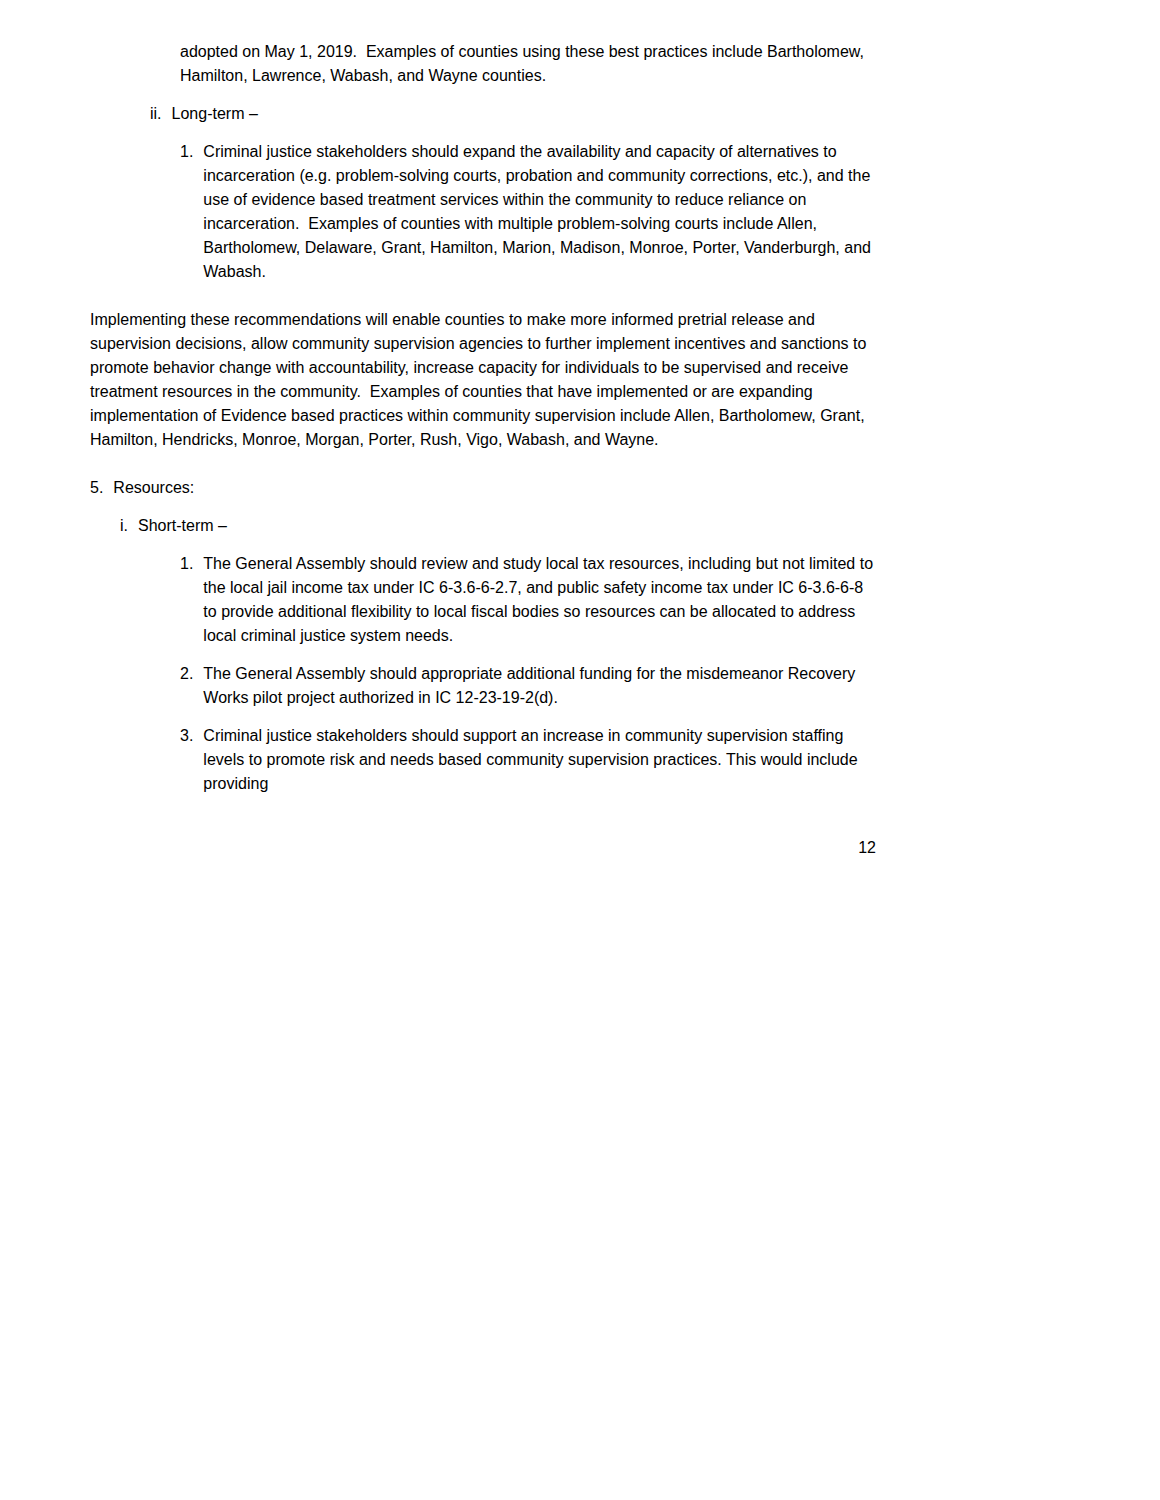adopted on May 1, 2019. Examples of counties using these best practices include Bartholomew, Hamilton, Lawrence, Wabash, and Wayne counties.
ii. Long-term –
1. Criminal justice stakeholders should expand the availability and capacity of alternatives to incarceration (e.g. problem-solving courts, probation and community corrections, etc.), and the use of evidence based treatment services within the community to reduce reliance on incarceration. Examples of counties with multiple problem-solving courts include Allen, Bartholomew, Delaware, Grant, Hamilton, Marion, Madison, Monroe, Porter, Vanderburgh, and Wabash.
Implementing these recommendations will enable counties to make more informed pretrial release and supervision decisions, allow community supervision agencies to further implement incentives and sanctions to promote behavior change with accountability, increase capacity for individuals to be supervised and receive treatment resources in the community. Examples of counties that have implemented or are expanding implementation of Evidence based practices within community supervision include Allen, Bartholomew, Grant, Hamilton, Hendricks, Monroe, Morgan, Porter, Rush, Vigo, Wabash, and Wayne.
5. Resources:
i. Short-term –
1. The General Assembly should review and study local tax resources, including but not limited to the local jail income tax under IC 6-3.6-6-2.7, and public safety income tax under IC 6-3.6-6-8 to provide additional flexibility to local fiscal bodies so resources can be allocated to address local criminal justice system needs.
2. The General Assembly should appropriate additional funding for the misdemeanor Recovery Works pilot project authorized in IC 12-23-19-2(d).
3. Criminal justice stakeholders should support an increase in community supervision staffing levels to promote risk and needs based community supervision practices. This would include providing
12